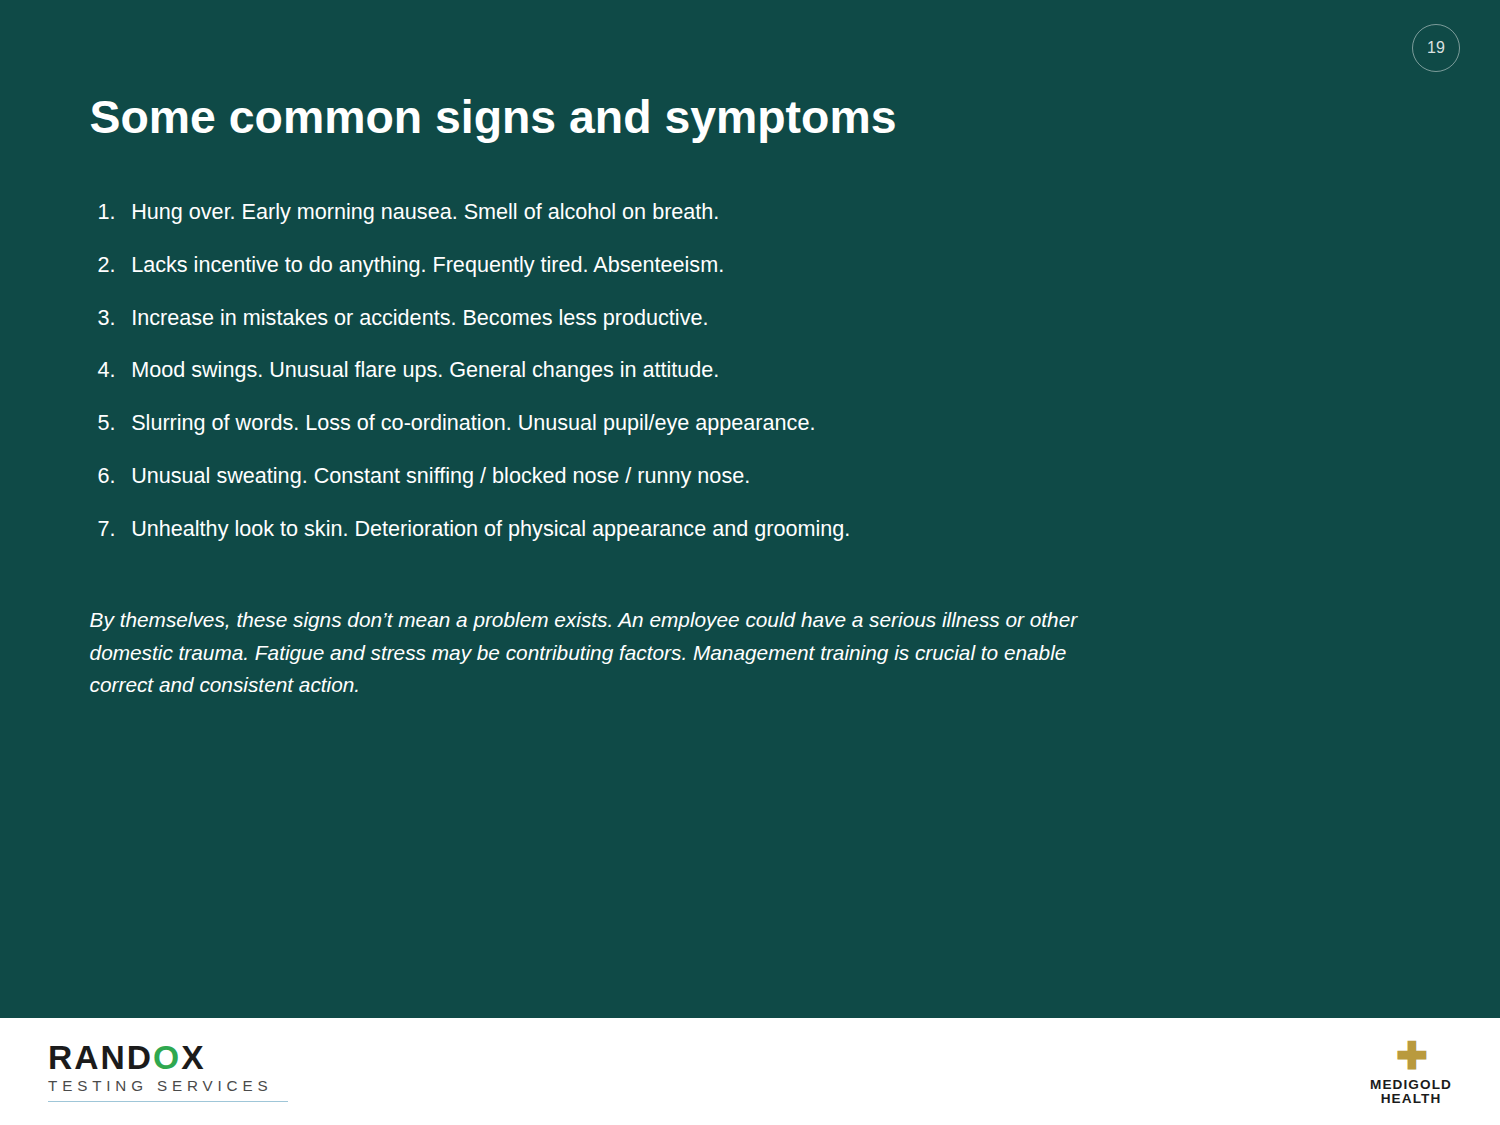19
Some common signs and symptoms
Hung over. Early morning nausea. Smell of alcohol on breath.
Lacks incentive to do anything. Frequently tired. Absenteeism.
Increase in mistakes or accidents. Becomes less productive.
Mood swings. Unusual flare ups. General changes in attitude.
Slurring of words. Loss of co-ordination. Unusual pupil/eye appearance.
Unusual sweating. Constant sniffing / blocked nose / runny nose.
Unhealthy look to skin. Deterioration of physical appearance and grooming.
By themselves, these signs don’t mean a problem exists. An employee could have a serious illness or other domestic trauma. Fatigue and stress may be contributing factors. Management training is crucial to enable correct and consistent action.
RANDOX TESTING SERVICES
✚ MEDIGOLD
HEALTH